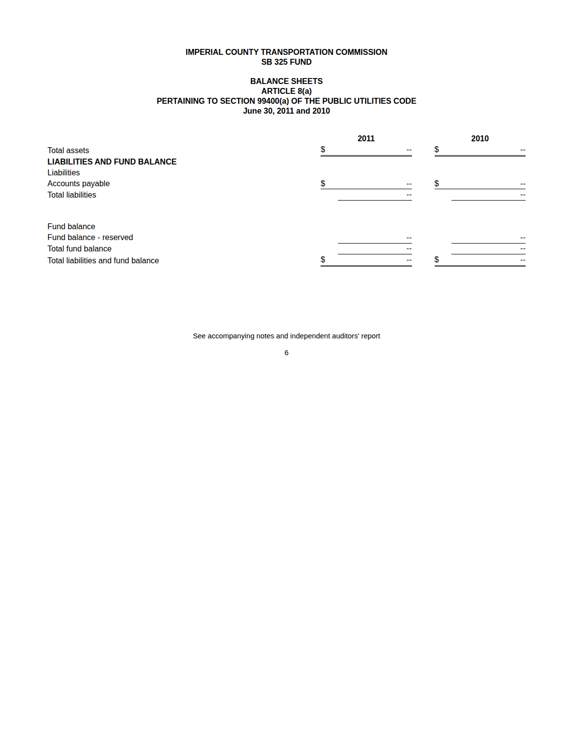IMPERIAL COUNTY TRANSPORTATION COMMISSION
SB 325 FUND
BALANCE SHEETS
ARTICLE 8(a)
PERTAINING TO SECTION 99400(a) OF THE PUBLIC UTILITIES CODE
June 30, 2011 and 2010
| | 2011 | | 2010 |
| Total assets | $ | -- | | $ | -- |
| LIABILITIES AND FUND BALANCE |
| Liabilities | | | | | |
| Accounts payable | $ | -- | | $ | -- |
| Total liabilities | | -- | | | -- |
| Fund balance | | | | | |
| Fund balance - reserved | | -- | | | -- |
| Total fund balance | | -- | | | -- |
| Total liabilities and fund balance | $ | -- | | $ | -- |
See accompanying notes and independent auditors' report
6